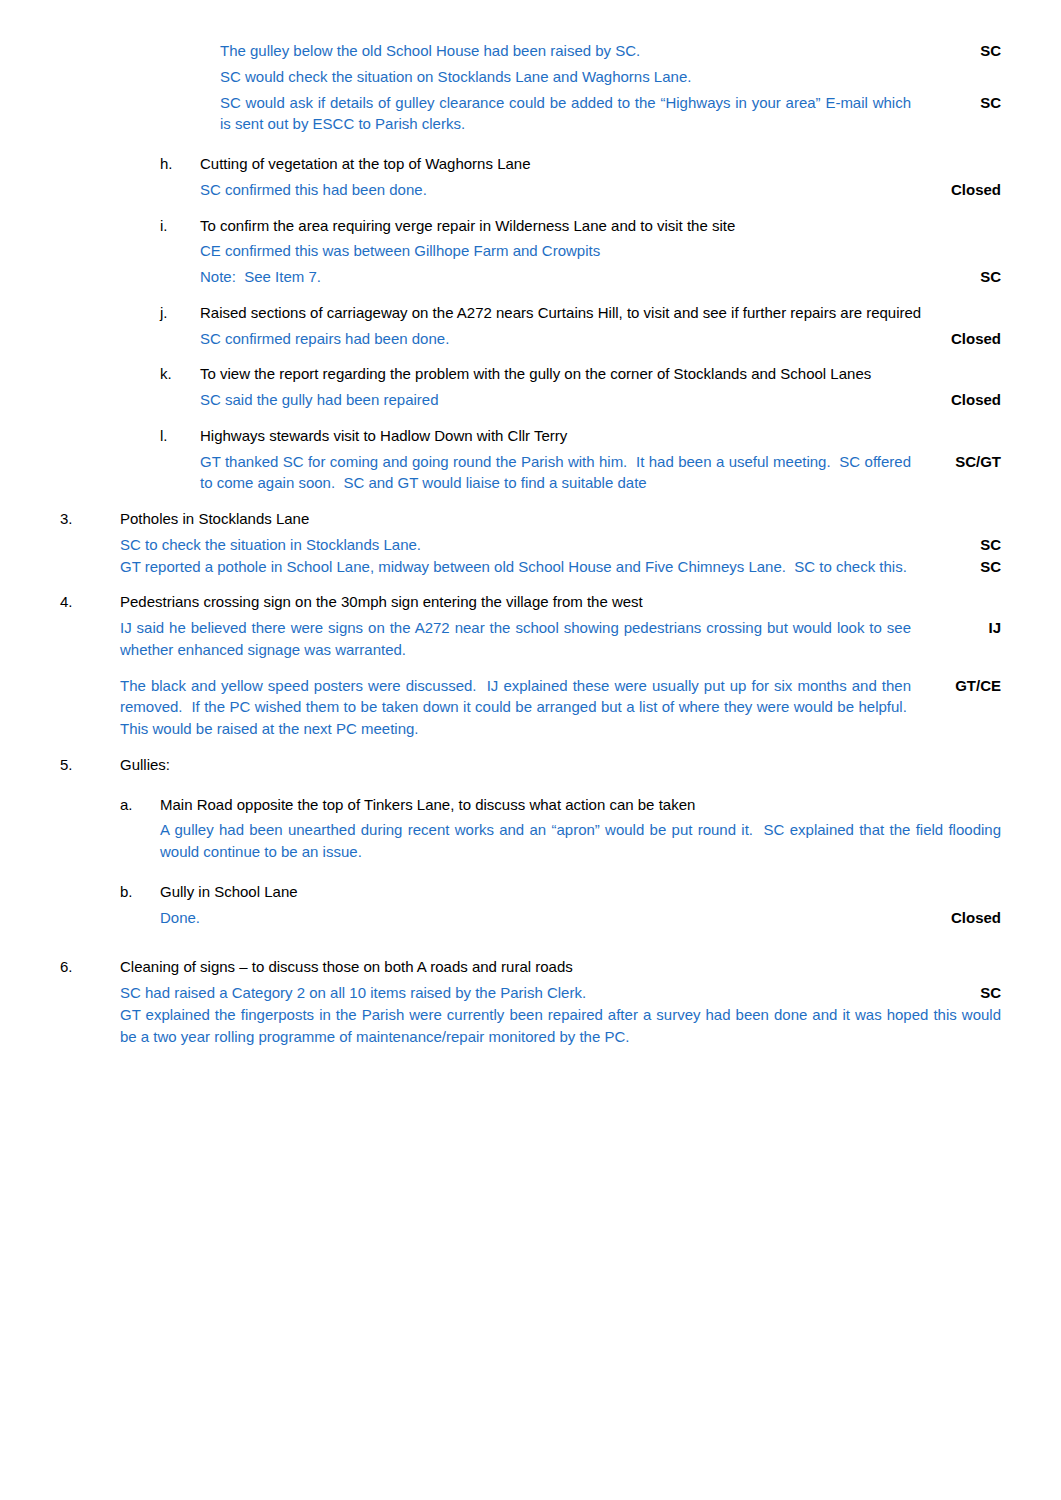The gulley below the old School House had been raised by SC.
SC would check the situation on Stocklands Lane and Waghorns Lane.
SC
SC would ask if details of gulley clearance could be added to the “Highways in your area” E-mail which is sent out by ESCC to Parish clerks.
SC
h.
Cutting of vegetation at the top of Waghorns Lane
SC confirmed this had been done.
Closed
i.
To confirm the area requiring verge repair in Wilderness Lane and to visit the site
CE confirmed this was between Gillhope Farm and Crowpits
Note: See Item 7.
SC
j.
Raised sections of carriageway on the A272 nears Curtains Hill, to visit and see if further repairs are required
SC confirmed repairs had been done.
Closed
k.
To view the report regarding the problem with the gully on the corner of Stocklands and School Lanes
SC said the gully had been repaired
Closed
l.
Highways stewards visit to Hadlow Down with Cllr Terry
GT thanked SC for coming and going round the Parish with him. It had been a useful meeting. SC offered to come again soon. SC and GT would liaise to find a suitable date
SC/GT
3.
Potholes in Stocklands Lane
SC to check the situation in Stocklands Lane.
SC
GT reported a pothole in School Lane, midway between old School House and Five Chimneys Lane. SC to check this.
SC
4.
Pedestrians crossing sign on the 30mph sign entering the village from the west
IJ said he believed there were signs on the A272 near the school showing pedestrians crossing but would look to see whether enhanced signage was warranted.
IJ
The black and yellow speed posters were discussed. IJ explained these were usually put up for six months and then removed. If the PC wished them to be taken down it could be arranged but a list of where they were would be helpful. This would be raised at the next PC meeting.
GT/CE
5.
Gullies:
a.
Main Road opposite the top of Tinkers Lane, to discuss what action can be taken
A gulley had been unearthed during recent works and an “apron” would be put round it. SC explained that the field flooding would continue to be an issue.
b.
Gully in School Lane
Done.
Closed
6.
Cleaning of signs – to discuss those on both A roads and rural roads
SC had raised a Category 2 on all 10 items raised by the Parish Clerk.
SC
GT explained the fingerposts in the Parish were currently been repaired after a survey had been done and it was hoped this would be a two year rolling programme of maintenance/repair monitored by the PC.